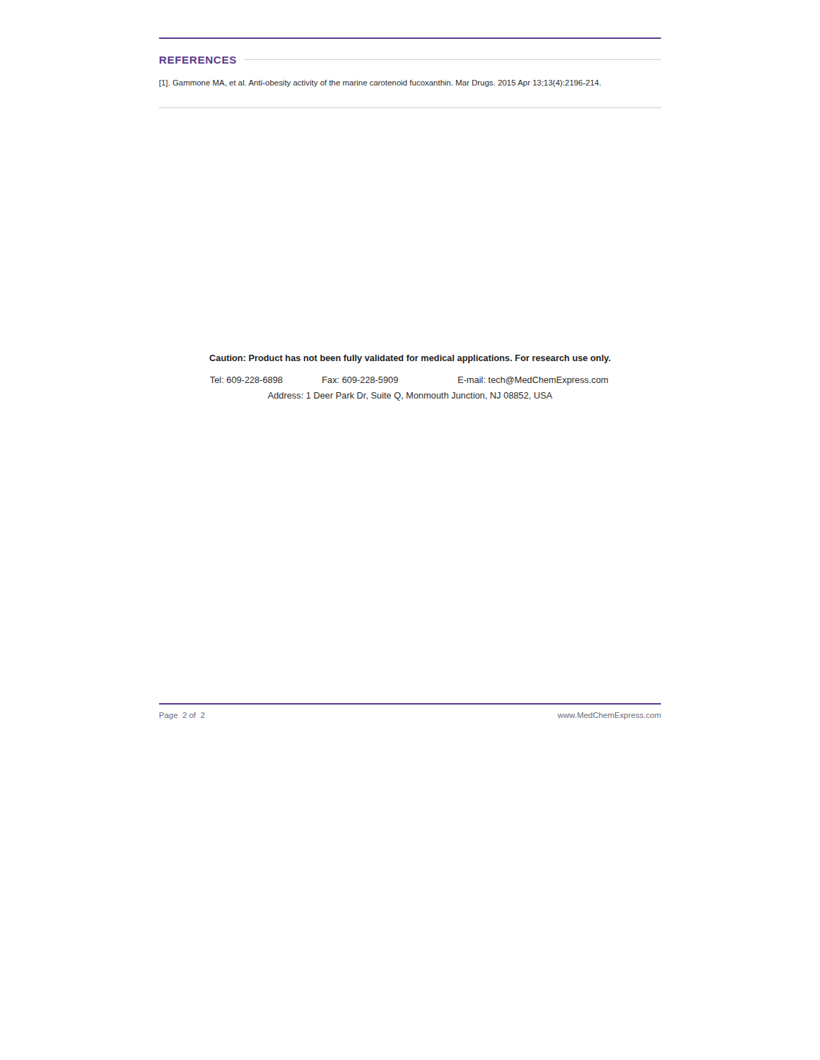REFERENCES
[1]. Gammone MA, et al. Anti-obesity activity of the marine carotenoid fucoxanthin. Mar Drugs. 2015 Apr 13;13(4):2196-214.
Caution: Product has not been fully validated for medical applications. For research use only.
Tel: 609-228-6898 Fax: 609-228-5909 E-mail: tech@MedChemExpress.com
Address: 1 Deer Park Dr, Suite Q, Monmouth Junction, NJ 08852, USA
Page 2 of 2 www.MedChemExpress.com